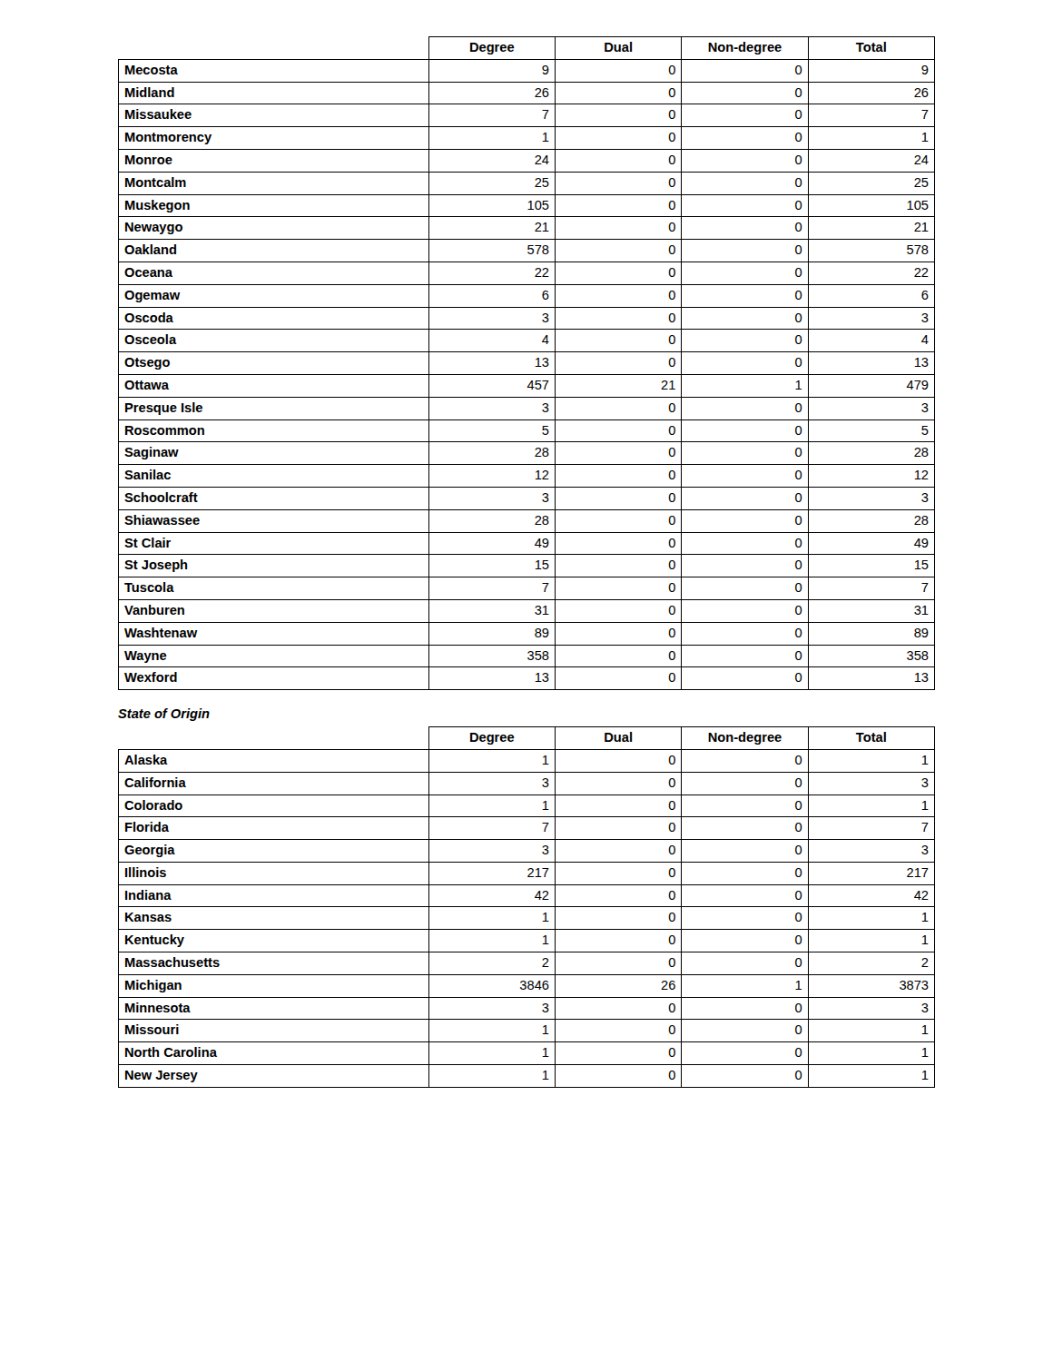| | Degree | Dual | Non-degree | Total |
| --- | --- | --- | --- | --- |
| Mecosta | 9 | 0 | 0 | 9 |
| Midland | 26 | 0 | 0 | 26 |
| Missaukee | 7 | 0 | 0 | 7 |
| Montmorency | 1 | 0 | 0 | 1 |
| Monroe | 24 | 0 | 0 | 24 |
| Montcalm | 25 | 0 | 0 | 25 |
| Muskegon | 105 | 0 | 0 | 105 |
| Newaygo | 21 | 0 | 0 | 21 |
| Oakland | 578 | 0 | 0 | 578 |
| Oceana | 22 | 0 | 0 | 22 |
| Ogemaw | 6 | 0 | 0 | 6 |
| Oscoda | 3 | 0 | 0 | 3 |
| Osceola | 4 | 0 | 0 | 4 |
| Otsego | 13 | 0 | 0 | 13 |
| Ottawa | 457 | 21 | 1 | 479 |
| Presque Isle | 3 | 0 | 0 | 3 |
| Roscommon | 5 | 0 | 0 | 5 |
| Saginaw | 28 | 0 | 0 | 28 |
| Sanilac | 12 | 0 | 0 | 12 |
| Schoolcraft | 3 | 0 | 0 | 3 |
| Shiawassee | 28 | 0 | 0 | 28 |
| St Clair | 49 | 0 | 0 | 49 |
| St Joseph | 15 | 0 | 0 | 15 |
| Tuscola | 7 | 0 | 0 | 7 |
| Vanburen | 31 | 0 | 0 | 31 |
| Washtenaw | 89 | 0 | 0 | 89 |
| Wayne | 358 | 0 | 0 | 358 |
| Wexford | 13 | 0 | 0 | 13 |
State of Origin
| | Degree | Dual | Non-degree | Total |
| --- | --- | --- | --- | --- |
| Alaska | 1 | 0 | 0 | 1 |
| California | 3 | 0 | 0 | 3 |
| Colorado | 1 | 0 | 0 | 1 |
| Florida | 7 | 0 | 0 | 7 |
| Georgia | 3 | 0 | 0 | 3 |
| Illinois | 217 | 0 | 0 | 217 |
| Indiana | 42 | 0 | 0 | 42 |
| Kansas | 1 | 0 | 0 | 1 |
| Kentucky | 1 | 0 | 0 | 1 |
| Massachusetts | 2 | 0 | 0 | 2 |
| Michigan | 3846 | 26 | 1 | 3873 |
| Minnesota | 3 | 0 | 0 | 3 |
| Missouri | 1 | 0 | 0 | 1 |
| North Carolina | 1 | 0 | 0 | 1 |
| New Jersey | 1 | 0 | 0 | 1 |